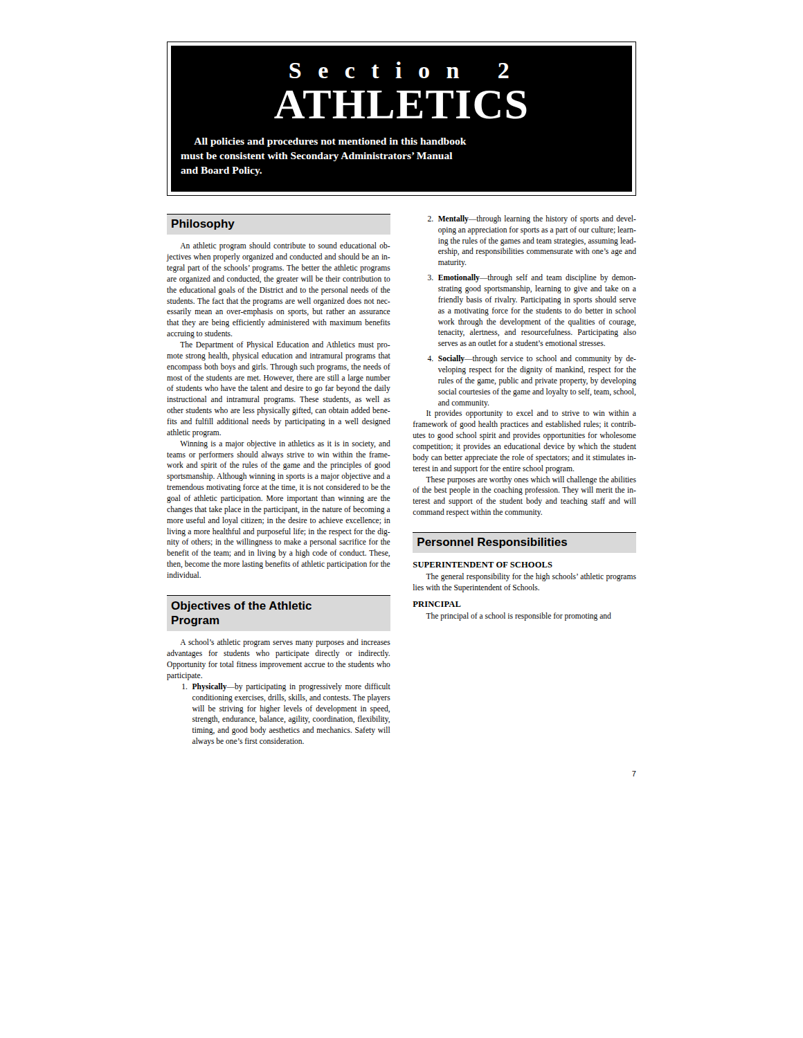S e c t i o n 2
ATHLETICS
All policies and procedures not mentioned in this handbook
must be consistent with Secondary Administrators’ Manual
and Board Policy.
Philosophy
An athletic program should contribute to sound educational objectives when properly organized and conducted and should be an integral part of the schools’ programs. The better the athletic programs are organized and conducted, the greater will be their contribution to the educational goals of the District and to the personal needs of the students. The fact that the programs are well organized does not necessarily mean an over-emphasis on sports, but rather an assurance that they are being efficiently administered with maximum benefits accruing to students.
The Department of Physical Education and Athletics must promote strong health, physical education and intramural programs that encompass both boys and girls. Through such programs, the needs of most of the students are met. However, there are still a large number of students who have the talent and desire to go far beyond the daily instructional and intramural programs. These students, as well as other students who are less physically gifted, can obtain added benefits and fulfill additional needs by participating in a well designed athletic program.
Winning is a major objective in athletics as it is in society, and teams or performers should always strive to win within the framework and spirit of the rules of the game and the principles of good sportsmanship. Although winning in sports is a major objective and a tremendous motivating force at the time, it is not considered to be the goal of athletic participation. More important than winning are the changes that take place in the participant, in the nature of becoming a more useful and loyal citizen; in the desire to achieve excellence; in living a more healthful and purposeful life; in the respect for the dignity of others; in the willingness to make a personal sacrifice for the benefit of the team; and in living by a high code of conduct. These, then, become the more lasting benefits of athletic participation for the individual.
Objectives of the Athletic
Program
A school’s athletic program serves many purposes and increases advantages for students who participate directly or indirectly. Opportunity for total fitness improvement accrue to the students who participate.
Physically—by participating in progressively more difficult conditioning exercises, drills, skills, and contests. The players will be striving for higher levels of development in speed, strength, endurance, balance, agility, coordination, flexibility, timing, and good body aesthetics and mechanics. Safety will always be one’s first consideration.
Mentally—through learning the history of sports and developing an appreciation for sports as a part of our culture; learning the rules of the games and team strategies, assuming leadership, and responsibilities commensurate with one’s age and maturity.
Emotionally—through self and team discipline by demonstrating good sportsmanship, learning to give and take on a friendly basis of rivalry. Participating in sports should serve as a motivating force for the students to do better in school work through the development of the qualities of courage, tenacity, alertness, and resourcefulness. Participating also serves as an outlet for a student’s emotional stresses.
Socially—through service to school and community by developing respect for the dignity of mankind, respect for the rules of the game, public and private property, by developing social courtesies of the game and loyalty to self, team, school, and community.
It provides opportunity to excel and to strive to win within a framework of good health practices and established rules; it contributes to good school spirit and provides opportunities for wholesome competition; it provides an educational device by which the student body can better appreciate the role of spectators; and it stimulates interest in and support for the entire school program.
These purposes are worthy ones which will challenge the abilities of the best people in the coaching profession. They will merit the interest and support of the student body and teaching staff and will command respect within the community.
Personnel Responsibilities
Superintendent of Schools
The general responsibility for the high schools’ athletic programs lies with the Superintendent of Schools.
Principal
The principal of a school is responsible for promoting and
7